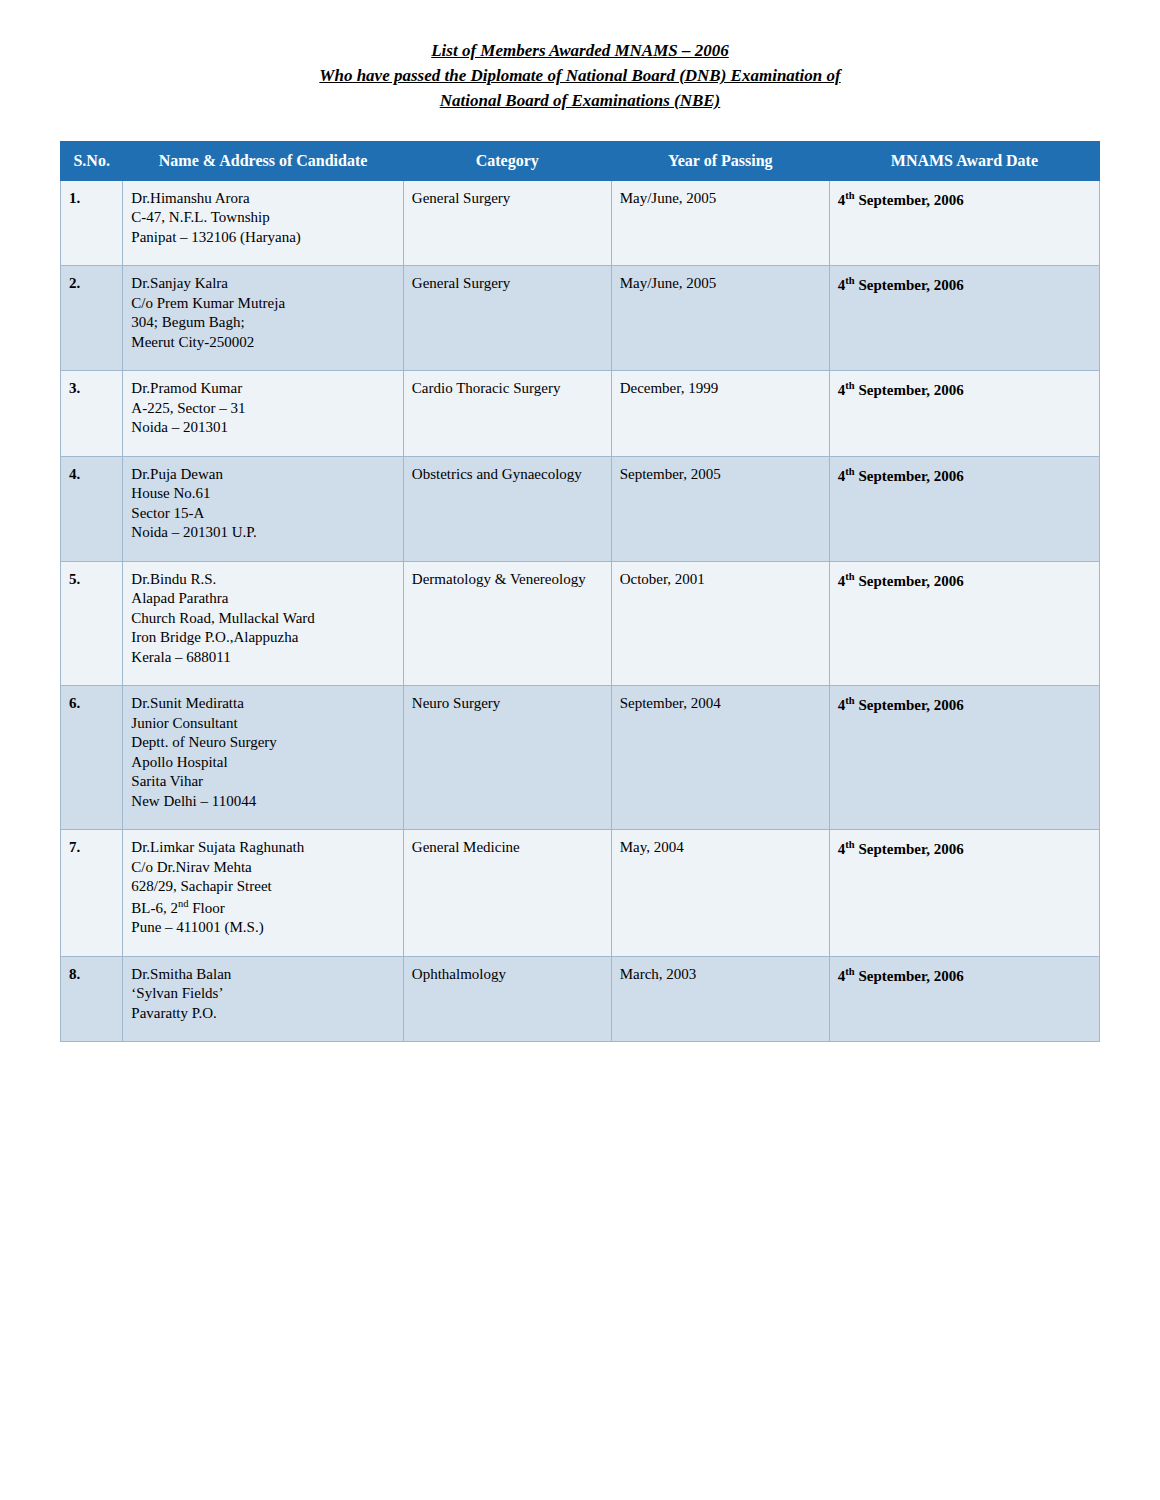List of Members Awarded MNAMS – 2006
Who have passed the Diplomate of National Board (DNB) Examination of
National Board of Examinations (NBE)
| S.No. | Name & Address of Candidate | Category | Year of Passing | MNAMS Award Date |
| --- | --- | --- | --- | --- |
| 1. | Dr.Himanshu Arora C-47, N.F.L. Township Panipat – 132106 (Haryana) | General Surgery | May/June, 2005 | 4 th September, 2006 |
| 2. | Dr.Sanjay Kalra C/o Prem Kumar Mutreja 304; Begum Bagh; Meerut City-250002 | General Surgery | May/June, 2005 | 4 th September, 2006 |
| 3. | Dr.Pramod Kumar A-225, Sector – 31 Noida – 201301 | Cardio Thoracic Surgery | December, 1999 | 4 th September, 2006 |
| 4. | Dr.Puja Dewan House No.61 Sector 15-A Noida – 201301 U.P. | Obstetrics and Gynaecology | September, 2005 | 4 th September, 2006 |
| 5. | Dr.Bindu R.S. Alapad Parathra Church Road, Mullackal Ward Iron Bridge P.O.,Alappuzha Kerala – 688011 | Dermatology & Venereology | October, 2001 | 4 th September, 2006 |
| 6. | Dr.Sunit Mediratta Junior Consultant Deptt. of Neuro Surgery Apollo Hospital Sarita Vihar New Delhi – 110044 | Neuro Surgery | September, 2004 | 4 th September, 2006 |
| 7. | Dr.Limkar Sujata Raghunath C/o Dr.Nirav Mehta 628/29, Sachapir Street BL-6, 2 nd Floor Pune – 411001 (M.S.) | General Medicine | May, 2004 | 4 th September, 2006 |
| 8. | Dr.Smitha Balan ‘Sylvan Fields’ Pavaratty P.O. | Ophthalmology | March, 2003 | 4 th September, 2006 |